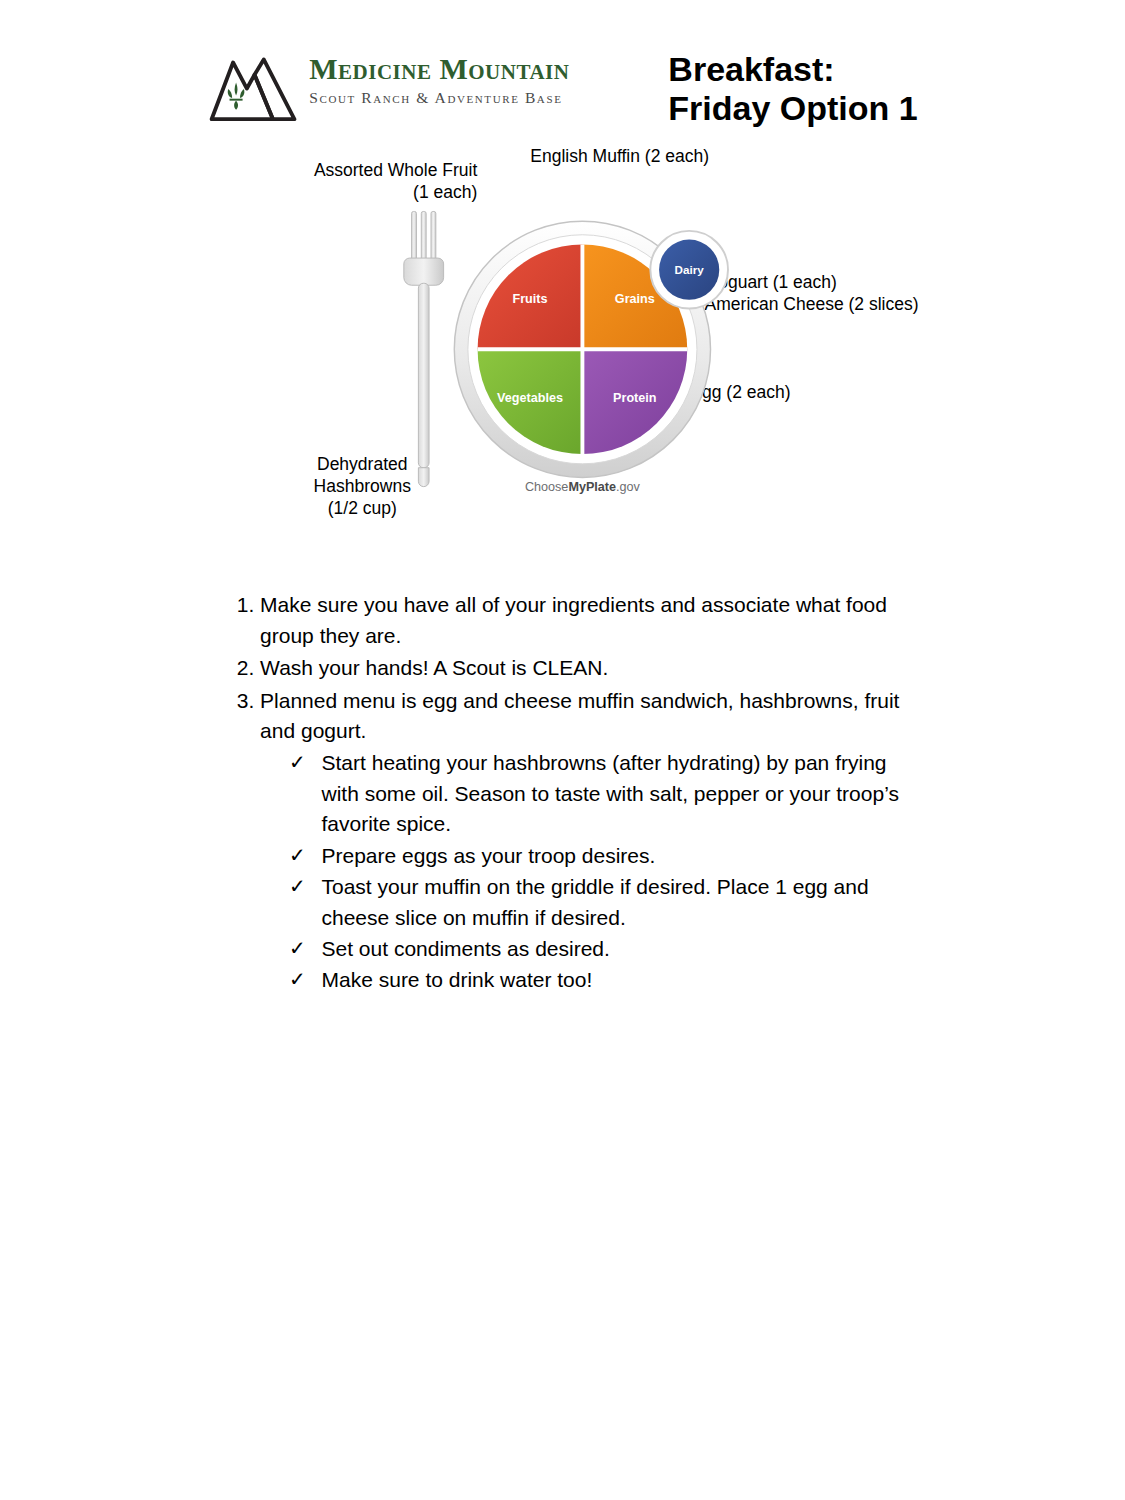Medicine Mountain
Scout Ranch & Adventure Base
Breakfast:
Friday Option 1
Assorted Whole Fruit
(1 each)
English Muffin (2 each)
Goguart (1 each)
American Cheese (2 slices)
Egg (2 each)
Dehydrated
Hashbrowns
(1/2 cup)
Fruits Grains Vegetables Protein Dairy ChooseMyPlate.gov
Make sure you have all of your ingredients and associate what food group they are.
Wash your hands! A Scout is CLEAN.
Planned menu is egg and cheese muffin sandwich, hashbrowns, fruit and gogurt.
Start heating your hashbrowns (after hydrating) by pan frying with some oil. Season to taste with salt, pepper or your troop’s favorite spice.
Prepare eggs as your troop desires.
Toast your muffin on the griddle if desired. Place 1 egg and cheese slice on muffin if desired.
Set out condiments as desired.
Make sure to drink water too!